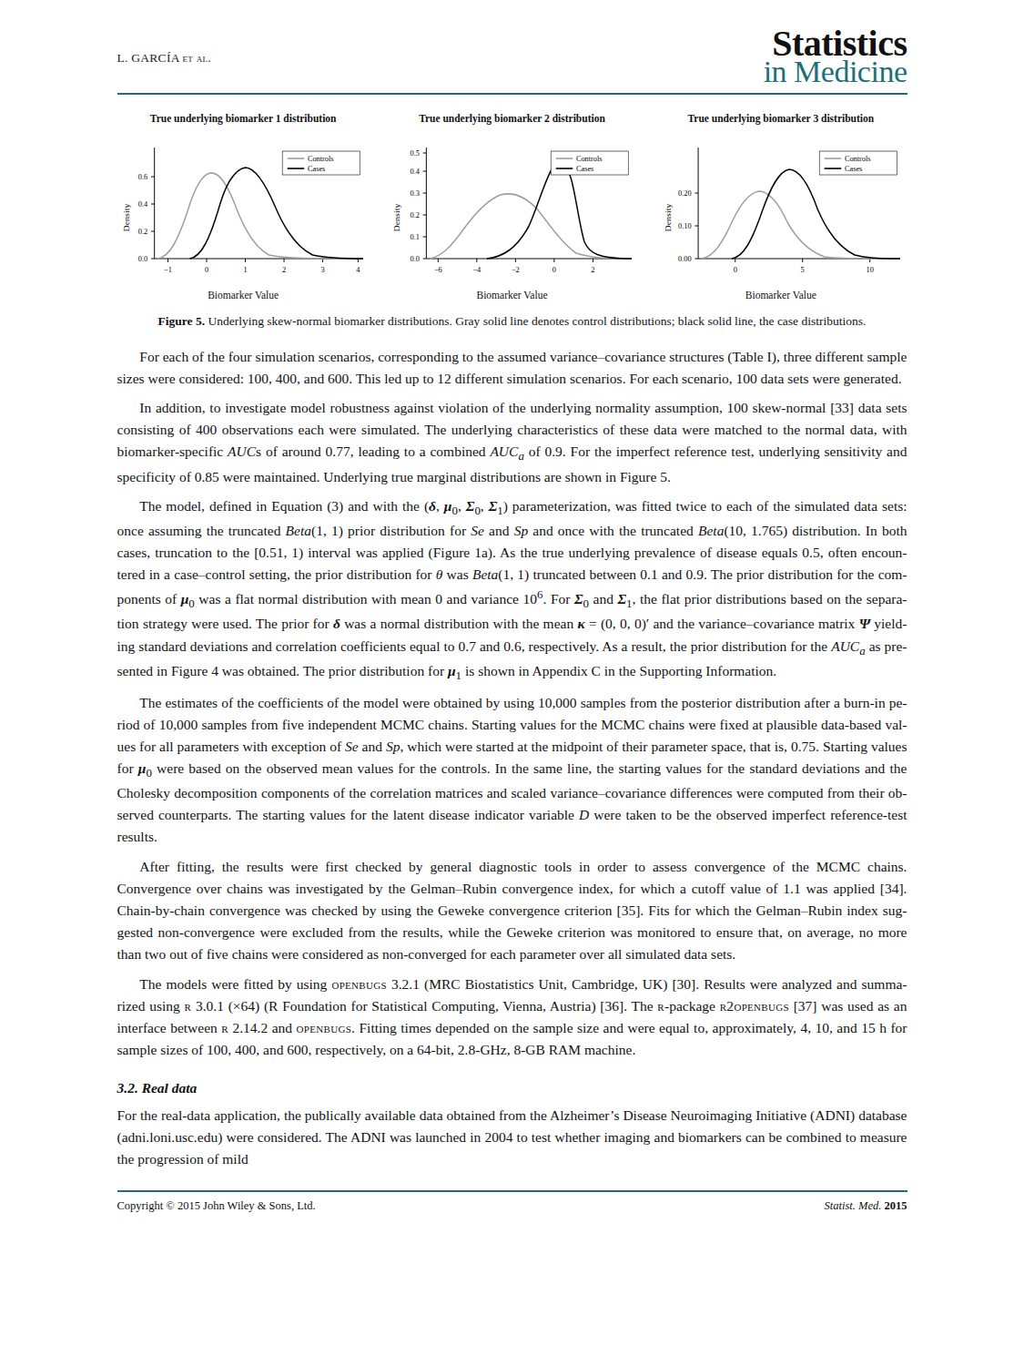L. GARCÍA et al.
Statistics
in Medicine
True underlying biomarker 1 distribution
0.0 0.2 0.4 0.6 −1 0 1 2 3 4 Density Controls Cases
Biomarker Value
True underlying biomarker 2 distribution
0.0 0.1 0.2 0.3 0.4 0.5 −6 −4 −2 0 2 Density Controls Cases
Biomarker Value
True underlying biomarker 3 distribution
0.00 0.10 0.20 0 5 10 Density Controls Cases
Biomarker Value
Figure 5. Underlying skew-normal biomarker distributions. Gray solid line denotes control distributions; black solid line, the case distributions.
For each of the four simulation scenarios, corresponding to the assumed variance–covariance structures (Table I), three different sample sizes were considered: 100, 400, and 600. This led up to 12 different simulation scenarios. For each scenario, 100 data sets were generated.
In addition, to investigate model robustness against violation of the underlying normality assumption, 100 skew-normal [33] data sets consisting of 400 observations each were simulated. The underlying characteristics of these data were matched to the normal data, with biomarker-specific AUCs of around 0.77, leading to a combined AUCa of 0.9. For the imperfect reference test, underlying sensitivity and specificity of 0.85 were maintained. Underlying true marginal distributions are shown in Figure 5.
The model, defined in Equation (3) and with the (δ, μ0, Σ0, Σ1) parameterization, was fitted twice to each of the simulated data sets: once assuming the truncated Beta(1, 1) prior distribution for Se and Sp and once with the truncated Beta(10, 1.765) distribution. In both cases, truncation to the [0.51, 1) interval was applied (Figure 1a). As the true underlying prevalence of disease equals 0.5, often encountered in a case–control setting, the prior distribution for θ was Beta(1, 1) truncated between 0.1 and 0.9. The prior distribution for the components of μ0 was a flat normal distribution with mean 0 and variance 106. For Σ0 and Σ1, the flat prior distributions based on the separation strategy were used. The prior for δ was a normal distribution with the mean κ = (0, 0, 0)′ and the variance–covariance matrix Ψ yielding standard deviations and correlation coefficients equal to 0.7 and 0.6, respectively. As a result, the prior distribution for the AUCa as presented in Figure 4 was obtained. The prior distribution for μ1 is shown in Appendix C in the Supporting Information.
The estimates of the coefficients of the model were obtained by using 10,000 samples from the posterior distribution after a burn-in period of 10,000 samples from five independent MCMC chains. Starting values for the MCMC chains were fixed at plausible data-based values for all parameters with exception of Se and Sp, which were started at the midpoint of their parameter space, that is, 0.75. Starting values for μ0 were based on the observed mean values for the controls. In the same line, the starting values for the standard deviations and the Cholesky decomposition components of the correlation matrices and scaled variance–covariance differences were computed from their observed counterparts. The starting values for the latent disease indicator variable D were taken to be the observed imperfect reference-test results.
After fitting, the results were first checked by general diagnostic tools in order to assess convergence of the MCMC chains. Convergence over chains was investigated by the Gelman–Rubin convergence index, for which a cutoff value of 1.1 was applied [34]. Chain-by-chain convergence was checked by using the Geweke convergence criterion [35]. Fits for which the Gelman–Rubin index suggested non-convergence were excluded from the results, while the Geweke criterion was monitored to ensure that, on average, no more than two out of five chains were considered as non-converged for each parameter over all simulated data sets.
The models were fitted by using openbugs 3.2.1 (MRC Biostatistics Unit, Cambridge, UK) [30]. Results were analyzed and summarized using r 3.0.1 (×64) (R Foundation for Statistical Computing, Vienna, Austria) [36]. The r-package r2openbugs [37] was used as an interface between r 2.14.2 and openbugs. Fitting times depended on the sample size and were equal to, approximately, 4, 10, and 15 h for sample sizes of 100, 400, and 600, respectively, on a 64-bit, 2.8-GHz, 8-GB RAM machine.
3.2. Real data
For the real-data application, the publically available data obtained from the Alzheimer’s Disease Neuroimaging Initiative (ADNI) database (adni.loni.usc.edu) were considered. The ADNI was launched in 2004 to test whether imaging and biomarkers can be combined to measure the progression of mild
Copyright © 2015 John Wiley & Sons, Ltd.
Statist. Med. 2015